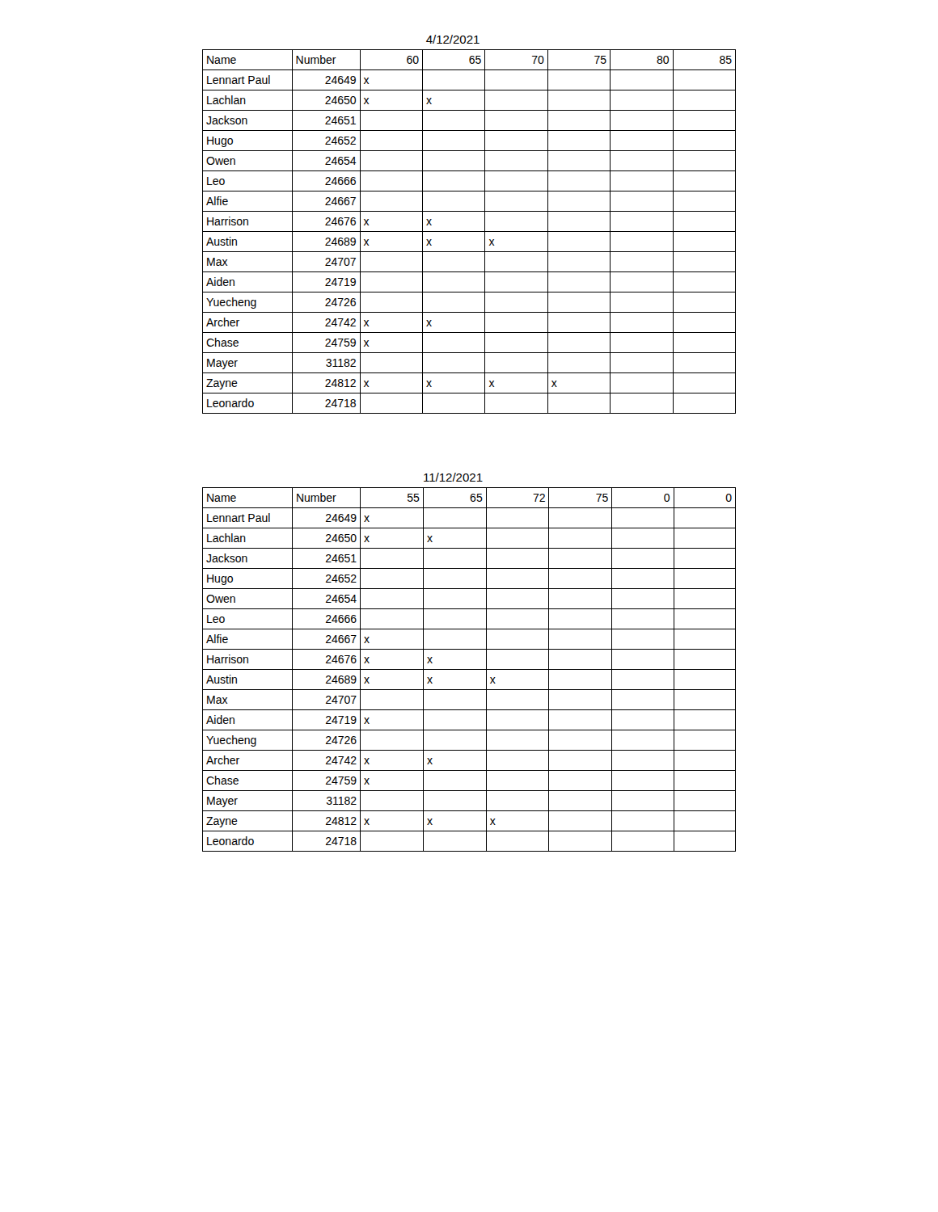4/12/2021
| Name | Number | 60 | 65 | 70 | 75 | 80 | 85 |
| --- | --- | --- | --- | --- | --- | --- | --- |
| Lennart Paul | 24649 | x | | | | | |
| Lachlan | 24650 | x | x | | | | |
| Jackson | 24651 | | | | | | |
| Hugo | 24652 | | | | | | |
| Owen | 24654 | | | | | | |
| Leo | 24666 | | | | | | |
| Alfie | 24667 | | | | | | |
| Harrison | 24676 | x | x | | | | |
| Austin | 24689 | x | x | x | | | |
| Max | 24707 | | | | | | |
| Aiden | 24719 | | | | | | |
| Yuecheng | 24726 | | | | | | |
| Archer | 24742 | x | x | | | | |
| Chase | 24759 | x | | | | | |
| Mayer | 31182 | | | | | | |
| Zayne | 24812 | x | x | x | x | | |
| Leonardo | 24718 | | | | | | |
11/12/2021
| Name | Number | 55 | 65 | 72 | 75 | 0 | 0 |
| --- | --- | --- | --- | --- | --- | --- | --- |
| Lennart Paul | 24649 | x | | | | | |
| Lachlan | 24650 | x | x | | | | |
| Jackson | 24651 | | | | | | |
| Hugo | 24652 | | | | | | |
| Owen | 24654 | | | | | | |
| Leo | 24666 | | | | | | |
| Alfie | 24667 | x | | | | | |
| Harrison | 24676 | x | x | | | | |
| Austin | 24689 | x | x | x | | | |
| Max | 24707 | | | | | | |
| Aiden | 24719 | x | | | | | |
| Yuecheng | 24726 | | | | | | |
| Archer | 24742 | x | x | | | | |
| Chase | 24759 | x | | | | | |
| Mayer | 31182 | | | | | | |
| Zayne | 24812 | x | x | x | | | |
| Leonardo | 24718 | | | | | | |